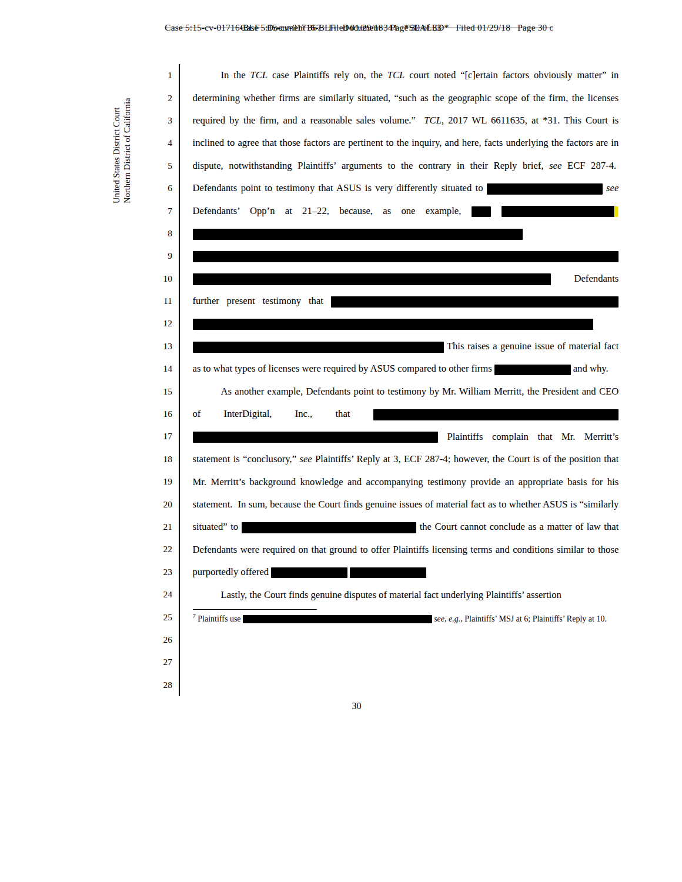Case 5:15-cv-01716-BLF Document 344 *SEALED* Filed 01/29/18 Page 30 of 33 Case 5:15-cv-01716-BLF Document 367 Filed 01/29/18 Page 30 of 33
United States District Court
Northern District of California
1
2
3
4
5
6
7
8
9
10
11
12
13
14
15
16
17
18
19
20
21
22
23
24
25
26
27
28
In the TCL case Plaintiffs rely on, the TCL court noted “[c]ertain factors obviously matter” in determining whether firms are similarly situated, “such as the geographic scope of the firm, the licenses required by the firm, and a reasonable sales volume.” TCL, 2017 WL 6611635, at *31. This Court is inclined to agree that those factors are pertinent to the inquiry, and here, facts underlying the factors are in dispute, notwithstanding Plaintiffs’ arguments to the contrary in their Reply brief, see ECF 287-4. Defendants point to testimony that ASUS is very differently situated to see Defendants’ Opp’n at 21–22, because, as one example, Defendants further present testimony that This raises a genuine issue of material fact as to what types of licenses were required by ASUS compared to other firms and why.
As another example, Defendants point to testimony by Mr. William Merritt, the President and CEO of InterDigital, Inc., that Plaintiffs complain that Mr. Merritt’s statement is “conclusory,” see Plaintiffs’ Reply at 3, ECF 287-4; however, the Court is of the position that Mr. Merritt’s background knowledge and accompanying testimony provide an appropriate basis for his statement. In sum, because the Court finds genuine issues of material fact as to whether ASUS is “similarly situated” to the Court cannot conclude as a matter of law that Defendants were required on that ground to offer Plaintiffs licensing terms and conditions similar to those purportedly offered
Lastly, the Court finds genuine disputes of material fact underlying Plaintiffs’ assertion
7 Plaintiffs use see, e.g., Plaintiffs’ MSJ at 6; Plaintiffs’ Reply at 10.
30